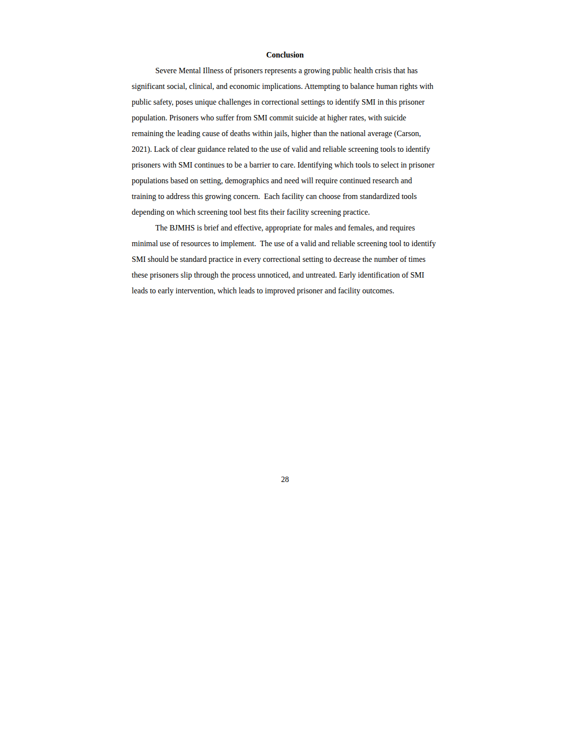Conclusion
Severe Mental Illness of prisoners represents a growing public health crisis that has significant social, clinical, and economic implications. Attempting to balance human rights with public safety, poses unique challenges in correctional settings to identify SMI in this prisoner population. Prisoners who suffer from SMI commit suicide at higher rates, with suicide remaining the leading cause of deaths within jails, higher than the national average (Carson, 2021). Lack of clear guidance related to the use of valid and reliable screening tools to identify prisoners with SMI continues to be a barrier to care. Identifying which tools to select in prisoner populations based on setting, demographics and need will require continued research and training to address this growing concern. Each facility can choose from standardized tools depending on which screening tool best fits their facility screening practice.
The BJMHS is brief and effective, appropriate for males and females, and requires minimal use of resources to implement. The use of a valid and reliable screening tool to identify SMI should be standard practice in every correctional setting to decrease the number of times these prisoners slip through the process unnoticed, and untreated. Early identification of SMI leads to early intervention, which leads to improved prisoner and facility outcomes.
28